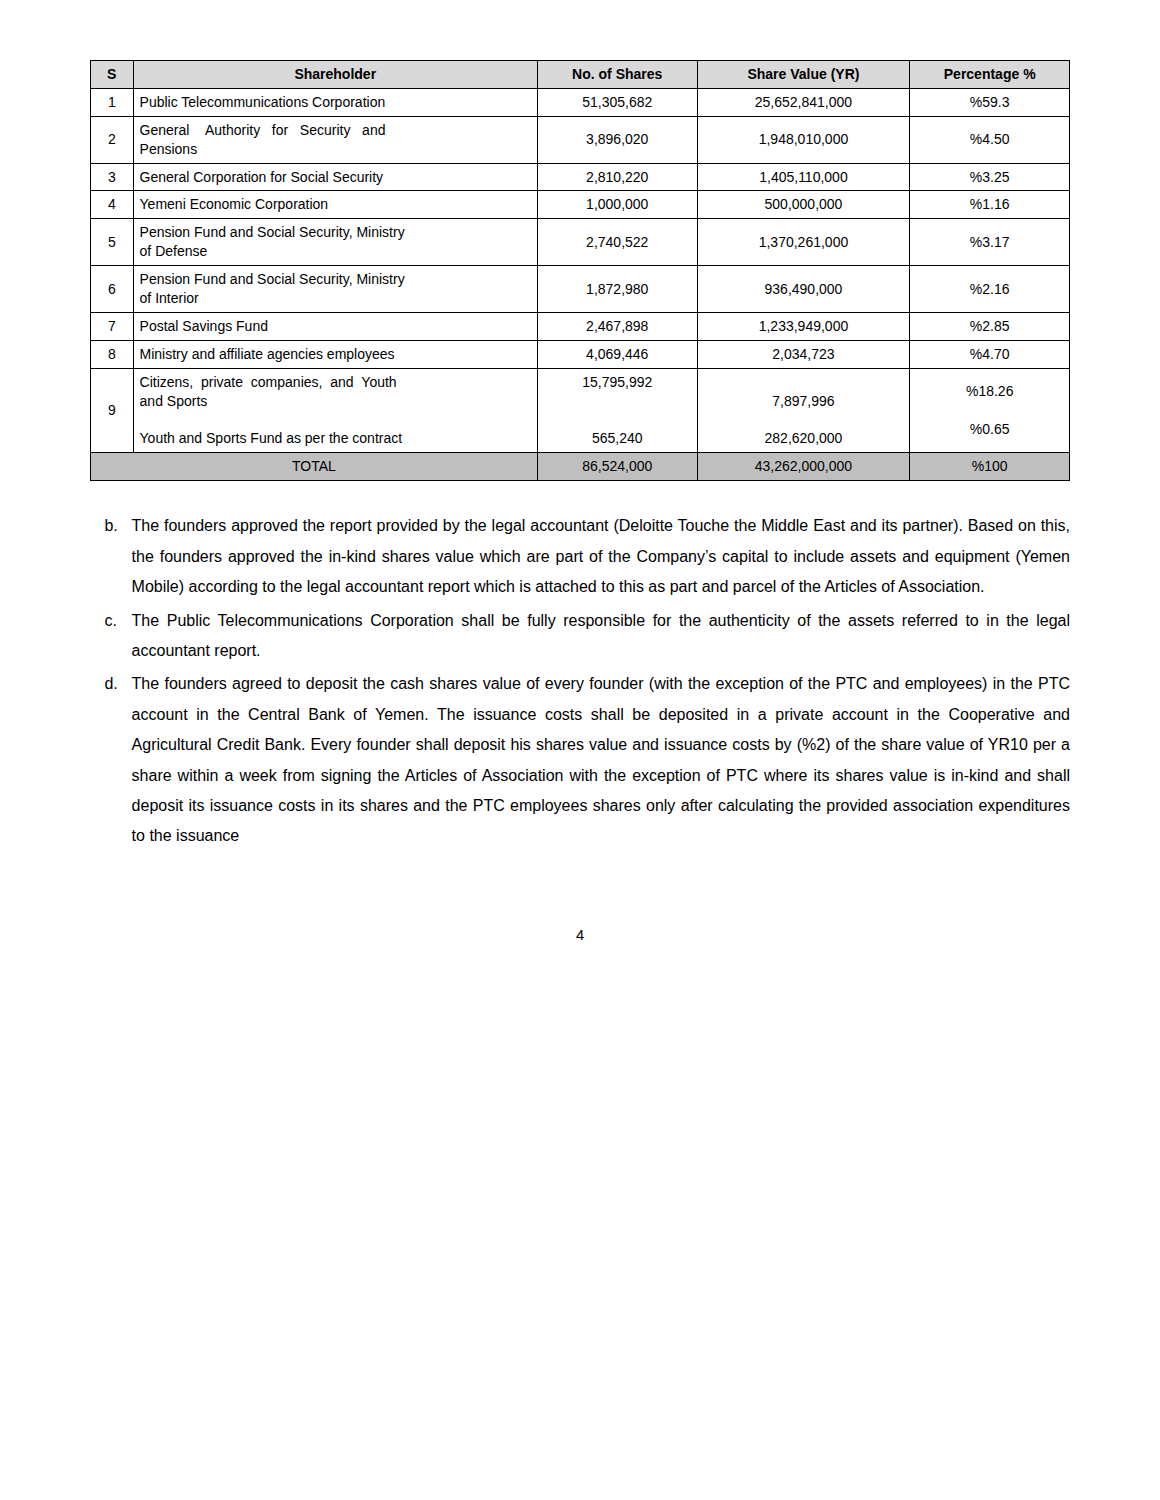| S | Shareholder | No. of Shares | Share Value (YR) | Percentage % |
| --- | --- | --- | --- | --- |
| 1 | Public Telecommunications Corporation | 51,305,682 | 25,652,841,000 | %59.3 |
| 2 | General Authority for Security and Pensions | 3,896,020 | 1,948,010,000 | %4.50 |
| 3 | General Corporation for Social Security | 2,810,220 | 1,405,110,000 | %3.25 |
| 4 | Yemeni Economic Corporation | 1,000,000 | 500,000,000 | %1.16 |
| 5 | Pension Fund and Social Security, Ministry of Defense | 2,740,522 | 1,370,261,000 | %3.17 |
| 6 | Pension Fund and Social Security, Ministry of Interior | 1,872,980 | 936,490,000 | %2.16 |
| 7 | Postal Savings Fund | 2,467,898 | 1,233,949,000 | %2.85 |
| 8 | Ministry and affiliate agencies employees | 4,069,446 | 2,034,723 | %4.70 |
| 9 | Citizens, private companies, and Youth and Sports Youth and Sports Fund as per the contract | 15,795,992 565,240 | 7,897,996 282,620,000 | %18.26 %0.65 |
| TOTAL | 86,524,000 | 43,262,000,000 | %100 |
b. The founders approved the report provided by the legal accountant (Deloitte Touche the Middle East and its partner). Based on this, the founders approved the in-kind shares value which are part of the Company’s capital to include assets and equipment (Yemen Mobile) according to the legal accountant report which is attached to this as part and parcel of the Articles of Association.
c. The Public Telecommunications Corporation shall be fully responsible for the authenticity of the assets referred to in the legal accountant report.
d. The founders agreed to deposit the cash shares value of every founder (with the exception of the PTC and employees) in the PTC account in the Central Bank of Yemen. The issuance costs shall be deposited in a private account in the Cooperative and Agricultural Credit Bank. Every founder shall deposit his shares value and issuance costs by (%2) of the share value of YR10 per a share within a week from signing the Articles of Association with the exception of PTC where its shares value is in-kind and shall deposit its issuance costs in its shares and the PTC employees shares only after calculating the provided association expenditures to the issuance
4